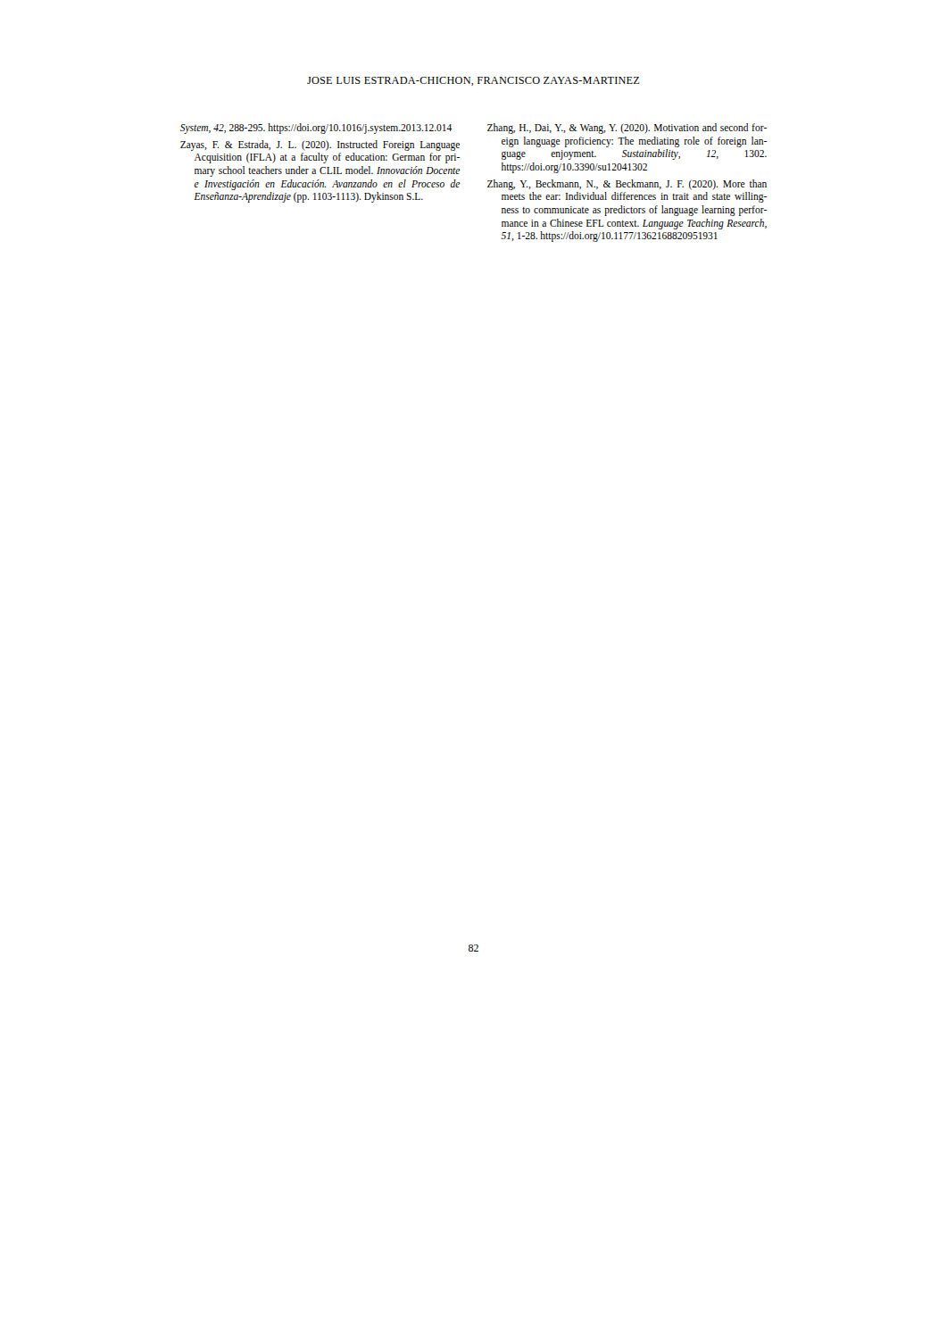Jose Luis Estrada-Chichon, Francisco Zayas-Martinez
System, 42, 288-295. https://doi.org/10.1016/j.system.2013.12.014
Zayas, F. & Estrada, J. L. (2020). Instructed Foreign Language Acquisition (IFLA) at a faculty of education: German for primary school teachers under a CLIL model. Innovación Docente e Investigación en Educación. Avanzando en el Proceso de Enseñanza-Aprendizaje (pp. 1103-1113). Dykinson S.L.
Zhang, H., Dai, Y., & Wang, Y. (2020). Motivation and second foreign language proficiency: The mediating role of foreign language enjoyment. Sustainability, 12, 1302. https://doi.org/10.3390/su12041302
Zhang, Y., Beckmann, N., & Beckmann, J. F. (2020). More than meets the ear: Individual differences in trait and state willingness to communicate as predictors of language learning performance in a Chinese EFL context. Language Teaching Research, 51, 1-28. https://doi.org/10.1177/1362168820951931
82